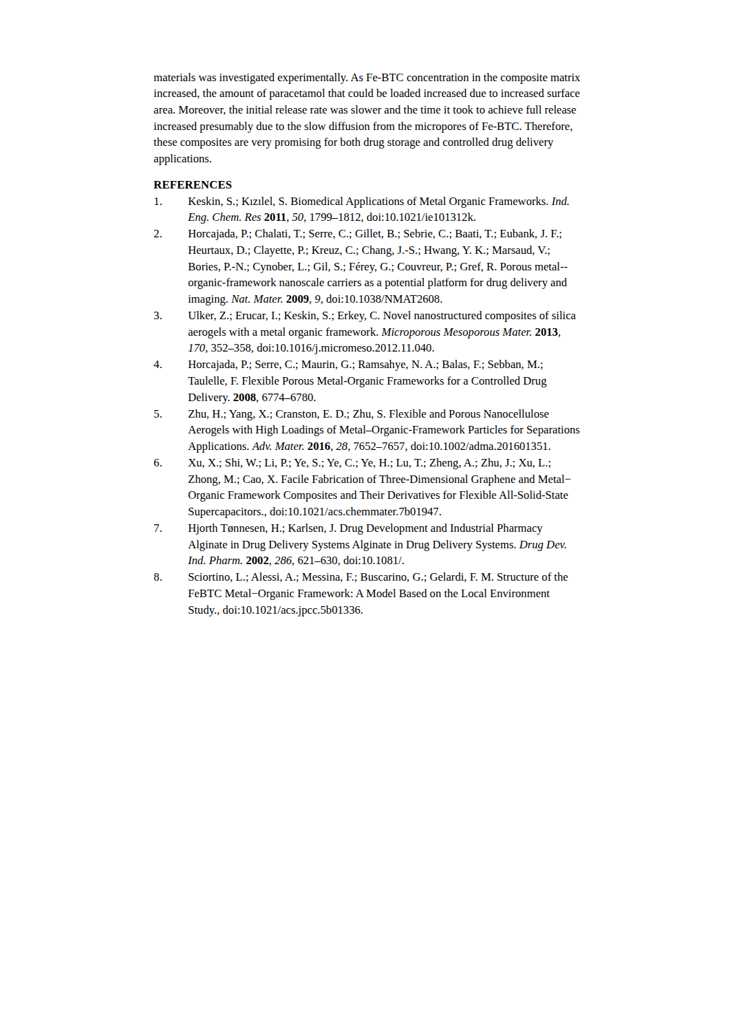materials was investigated experimentally. As Fe-BTC concentration in the composite matrix increased, the amount of paracetamol that could be loaded increased due to increased surface area. Moreover, the initial release rate was slower and the time it took to achieve full release increased presumably due to the slow diffusion from the micropores of Fe-BTC. Therefore, these composites are very promising for both drug storage and controlled drug delivery applications.
REFERENCES
1. Keskin, S.; Kızılel, S. Biomedical Applications of Metal Organic Frameworks. Ind. Eng. Chem. Res 2011, 50, 1799–1812, doi:10.1021/ie101312k.
2. Horcajada, P.; Chalati, T.; Serre, C.; Gillet, B.; Sebrie, C.; Baati, T.; Eubank, J. F.; Heurtaux, D.; Clayette, P.; Kreuz, C.; Chang, J.-S.; Hwang, Y. K.; Marsaud, V.; Bories, P.-N.; Cynober, L.; Gil, S.; Férey, G.; Couvreur, P.; Gref, R. Porous metal--organic-framework nanoscale carriers as a potential platform for drug delivery and imaging. Nat. Mater. 2009, 9, doi:10.1038/NMAT2608.
3. Ulker, Z.; Erucar, I.; Keskin, S.; Erkey, C. Novel nanostructured composites of silica aerogels with a metal organic framework. Microporous Mesoporous Mater. 2013, 170, 352–358, doi:10.1016/j.micromeso.2012.11.040.
4. Horcajada, P.; Serre, C.; Maurin, G.; Ramsahye, N. A.; Balas, F.; Sebban, M.; Taulelle, F. Flexible Porous Metal-Organic Frameworks for a Controlled Drug Delivery. 2008, 6774–6780.
5. Zhu, H.; Yang, X.; Cranston, E. D.; Zhu, S. Flexible and Porous Nanocellulose Aerogels with High Loadings of Metal–Organic-Framework Particles for Separations Applications. Adv. Mater. 2016, 28, 7652–7657, doi:10.1002/adma.201601351.
6. Xu, X.; Shi, W.; Li, P.; Ye, S.; Ye, C.; Ye, H.; Lu, T.; Zheng, A.; Zhu, J.; Xu, L.; Zhong, M.; Cao, X. Facile Fabrication of Three-Dimensional Graphene and Metal− Organic Framework Composites and Their Derivatives for Flexible All-Solid-State Supercapacitors., doi:10.1021/acs.chemmater.7b01947.
7. Hjorth Tønnesen, H.; Karlsen, J. Drug Development and Industrial Pharmacy Alginate in Drug Delivery Systems Alginate in Drug Delivery Systems. Drug Dev. Ind. Pharm. 2002, 286, 621–630, doi:10.1081/.
8. Sciortino, L.; Alessi, A.; Messina, F.; Buscarino, G.; Gelardi, F. M. Structure of the FeBTC Metal−Organic Framework: A Model Based on the Local Environment Study., doi:10.1021/acs.jpcc.5b01336.